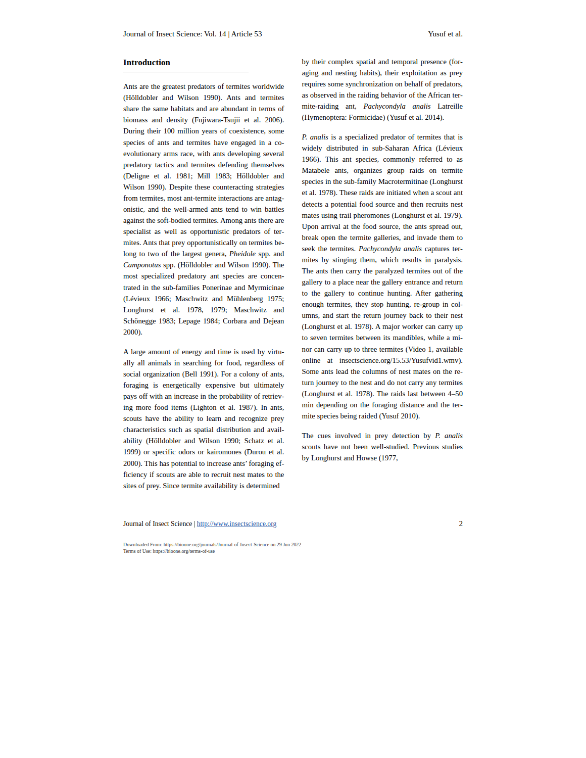Journal of Insect Science: Vol. 14 | Article 53 Yusuf et al.
Introduction
Ants are the greatest predators of termites worldwide (Hölldobler and Wilson 1990). Ants and termites share the same habitats and are abundant in terms of biomass and density (Fujiwara-Tsujii et al. 2006). During their 100 million years of coexistence, some species of ants and termites have engaged in a co-evolutionary arms race, with ants developing several predatory tactics and termites defending themselves (Deligne et al. 1981; Mill 1983; Hölldobler and Wilson 1990). Despite these counteracting strategies from termites, most ant-termite interactions are antagonistic, and the well-armed ants tend to win battles against the soft-bodied termites. Among ants there are specialist as well as opportunistic predators of termites. Ants that prey opportunistically on termites belong to two of the largest genera, Pheidole spp. and Camponotus spp. (Hölldobler and Wilson 1990). The most specialized predatory ant species are concentrated in the sub-families Ponerinae and Myrmicinae (Lévieux 1966; Maschwitz and Mühlenberg 1975; Longhurst et al. 1978, 1979; Maschwitz and Schönegge 1983; Lepage 1984; Corbara and Dejean 2000).
A large amount of energy and time is used by virtually all animals in searching for food, regardless of social organization (Bell 1991). For a colony of ants, foraging is energetically expensive but ultimately pays off with an increase in the probability of retrieving more food items (Lighton et al. 1987). In ants, scouts have the ability to learn and recognize prey characteristics such as spatial distribution and availability (Hölldobler and Wilson 1990; Schatz et al. 1999) or specific odors or kairomones (Durou et al. 2000). This has potential to increase ants’ foraging efficiency if scouts are able to recruit nest mates to the sites of prey. Since termite availability is determined
by their complex spatial and temporal presence (foraging and nesting habits), their exploitation as prey requires some synchronization on behalf of predators, as observed in the raiding behavior of the African termite-raiding ant, Pachycondyla analis Latreille (Hymenoptera: Formicidae) (Yusuf et al. 2014).
P. analis is a specialized predator of termites that is widely distributed in sub-Saharan Africa (Lévieux 1966). This ant species, commonly referred to as Matabele ants, organizes group raids on termite species in the sub-family Macrotermitinae (Longhurst et al. 1978). These raids are initiated when a scout ant detects a potential food source and then recruits nest mates using trail pheromones (Longhurst et al. 1979). Upon arrival at the food source, the ants spread out, break open the termite galleries, and invade them to seek the termites. Pachycondyla analis captures termites by stinging them, which results in paralysis. The ants then carry the paralyzed termites out of the gallery to a place near the gallery entrance and return to the gallery to continue hunting. After gathering enough termites, they stop hunting, re-group in columns, and start the return journey back to their nest (Longhurst et al. 1978). A major worker can carry up to seven termites between its mandibles, while a minor can carry up to three termites (Video 1, available online at insectscience.org/15.53/Yusufvid1.wmv). Some ants lead the columns of nest mates on the return journey to the nest and do not carry any termites (Longhurst et al. 1978). The raids last between 4–50 min depending on the foraging distance and the termite species being raided (Yusuf 2010).
The cues involved in prey detection by P. analis scouts have not been well-studied. Previous studies by Longhurst and Howse (1977,
Journal of Insect Science | http://www.insectscience.org 2
Downloaded From: https://bioone.org/journals/Journal-of-Insect-Science on 29 Jun 2022
Terms of Use: https://bioone.org/terms-of-use